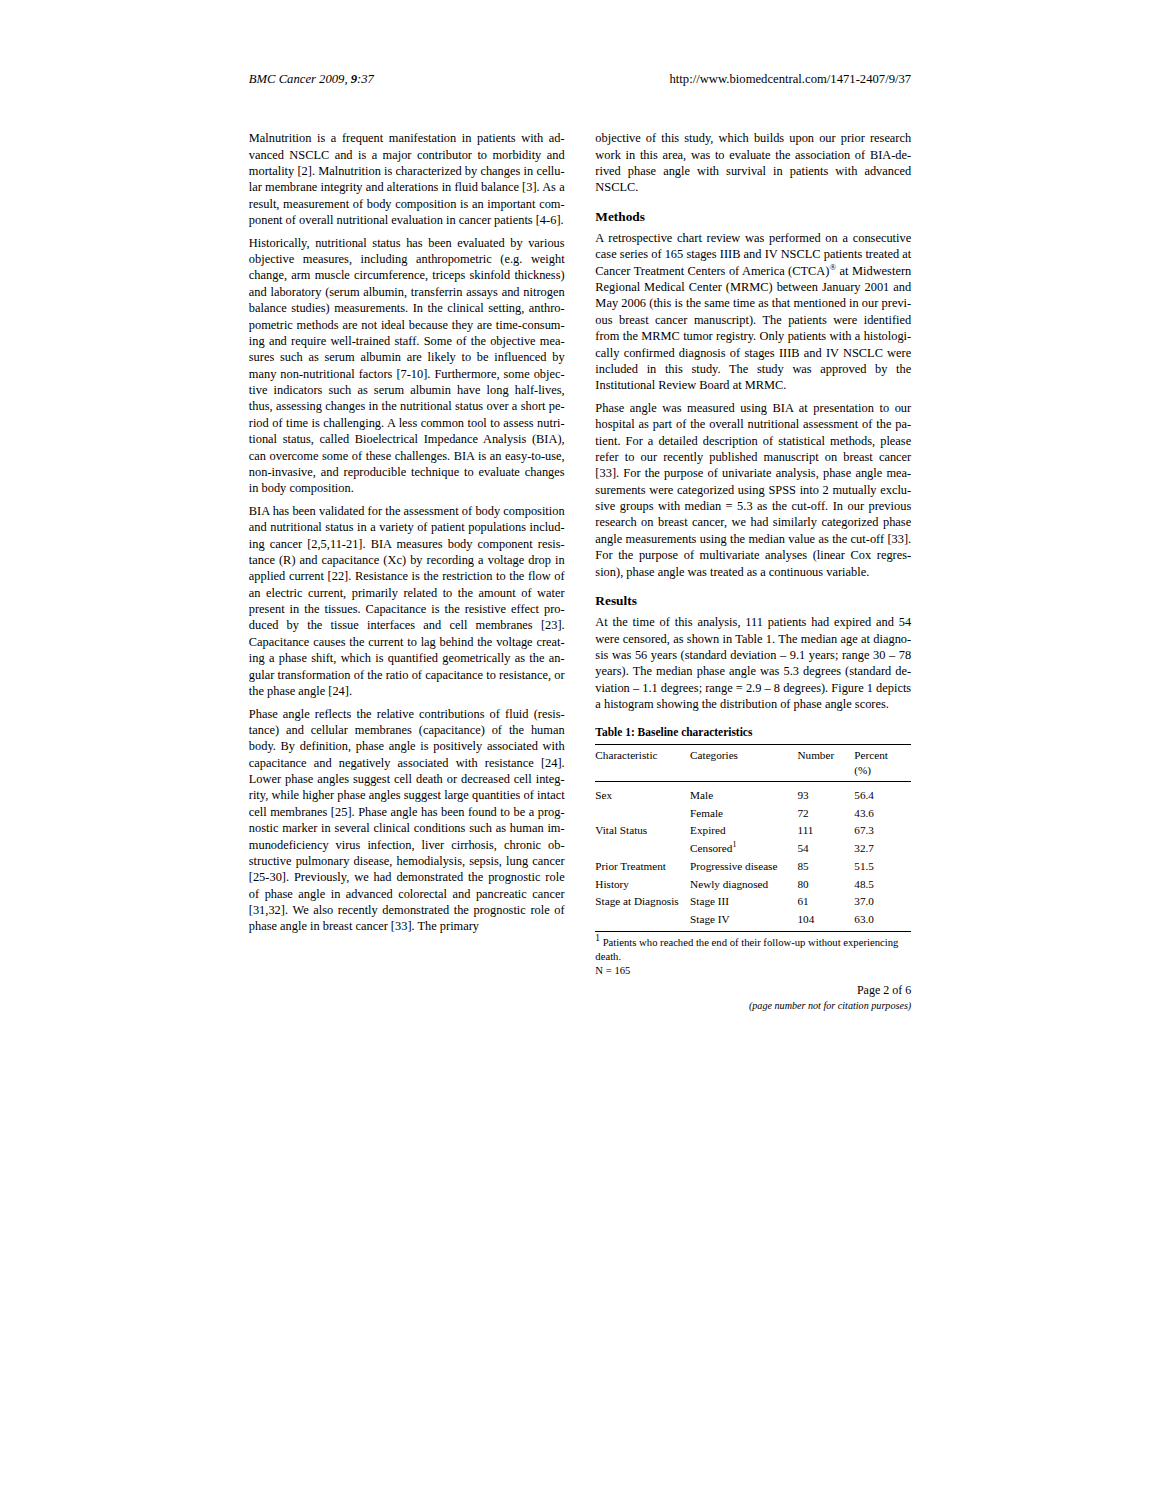BMC Cancer 2009, 9:37
http://www.biomedcentral.com/1471-2407/9/37
Malnutrition is a frequent manifestation in patients with advanced NSCLC and is a major contributor to morbidity and mortality [2]. Malnutrition is characterized by changes in cellular membrane integrity and alterations in fluid balance [3]. As a result, measurement of body composition is an important component of overall nutritional evaluation in cancer patients [4-6].
Historically, nutritional status has been evaluated by various objective measures, including anthropometric (e.g. weight change, arm muscle circumference, triceps skinfold thickness) and laboratory (serum albumin, transferrin assays and nitrogen balance studies) measurements. In the clinical setting, anthropometric methods are not ideal because they are time-consuming and require well-trained staff. Some of the objective measures such as serum albumin are likely to be influenced by many non-nutritional factors [7-10]. Furthermore, some objective indicators such as serum albumin have long half-lives, thus, assessing changes in the nutritional status over a short period of time is challenging. A less common tool to assess nutritional status, called Bioelectrical Impedance Analysis (BIA), can overcome some of these challenges. BIA is an easy-to-use, non-invasive, and reproducible technique to evaluate changes in body composition.
BIA has been validated for the assessment of body composition and nutritional status in a variety of patient populations including cancer [2,5,11-21]. BIA measures body component resistance (R) and capacitance (Xc) by recording a voltage drop in applied current [22]. Resistance is the restriction to the flow of an electric current, primarily related to the amount of water present in the tissues. Capacitance is the resistive effect produced by the tissue interfaces and cell membranes [23]. Capacitance causes the current to lag behind the voltage creating a phase shift, which is quantified geometrically as the angular transformation of the ratio of capacitance to resistance, or the phase angle [24].
Phase angle reflects the relative contributions of fluid (resistance) and cellular membranes (capacitance) of the human body. By definition, phase angle is positively associated with capacitance and negatively associated with resistance [24]. Lower phase angles suggest cell death or decreased cell integrity, while higher phase angles suggest large quantities of intact cell membranes [25]. Phase angle has been found to be a prognostic marker in several clinical conditions such as human immunodeficiency virus infection, liver cirrhosis, chronic obstructive pulmonary disease, hemodialysis, sepsis, lung cancer [25-30]. Previously, we had demonstrated the prognostic role of phase angle in advanced colorectal and pancreatic cancer [31,32]. We also recently demonstrated the prognostic role of phase angle in breast cancer [33]. The primary
objective of this study, which builds upon our prior research work in this area, was to evaluate the association of BIA-derived phase angle with survival in patients with advanced NSCLC.
Methods
A retrospective chart review was performed on a consecutive case series of 165 stages IIIB and IV NSCLC patients treated at Cancer Treatment Centers of America (CTCA)® at Midwestern Regional Medical Center (MRMC) between January 2001 and May 2006 (this is the same time as that mentioned in our previous breast cancer manuscript). The patients were identified from the MRMC tumor registry. Only patients with a histologically confirmed diagnosis of stages IIIB and IV NSCLC were included in this study. The study was approved by the Institutional Review Board at MRMC.
Phase angle was measured using BIA at presentation to our hospital as part of the overall nutritional assessment of the patient. For a detailed description of statistical methods, please refer to our recently published manuscript on breast cancer [33]. For the purpose of univariate analysis, phase angle measurements were categorized using SPSS into 2 mutually exclusive groups with median = 5.3 as the cut-off. In our previous research on breast cancer, we had similarly categorized phase angle measurements using the median value as the cut-off [33]. For the purpose of multivariate analyses (linear Cox regression), phase angle was treated as a continuous variable.
Results
At the time of this analysis, 111 patients had expired and 54 were censored, as shown in Table 1. The median age at diagnosis was 56 years (standard deviation – 9.1 years; range 30 – 78 years). The median phase angle was 5.3 degrees (standard deviation – 1.1 degrees; range = 2.9 – 8 degrees). Figure 1 depicts a histogram showing the distribution of phase angle scores.
Table 1: Baseline characteristics
| Characteristic | Categories | Number | Percent (%) |
| --- | --- | --- | --- |
| Sex | Male | 93 | 56.4 |
| | Female | 72 | 43.6 |
| Vital Status | Expired | 111 | 67.3 |
| | Censored 1 | 54 | 32.7 |
| Prior Treatment | Progressive disease | 85 | 51.5 |
| History | Newly diagnosed | 80 | 48.5 |
| Stage at Diagnosis | Stage III | 61 | 37.0 |
| | Stage IV | 104 | 63.0 |
1 Patients who reached the end of their follow-up without experiencing death.
N = 165
Page 2 of 6
(page number not for citation purposes)